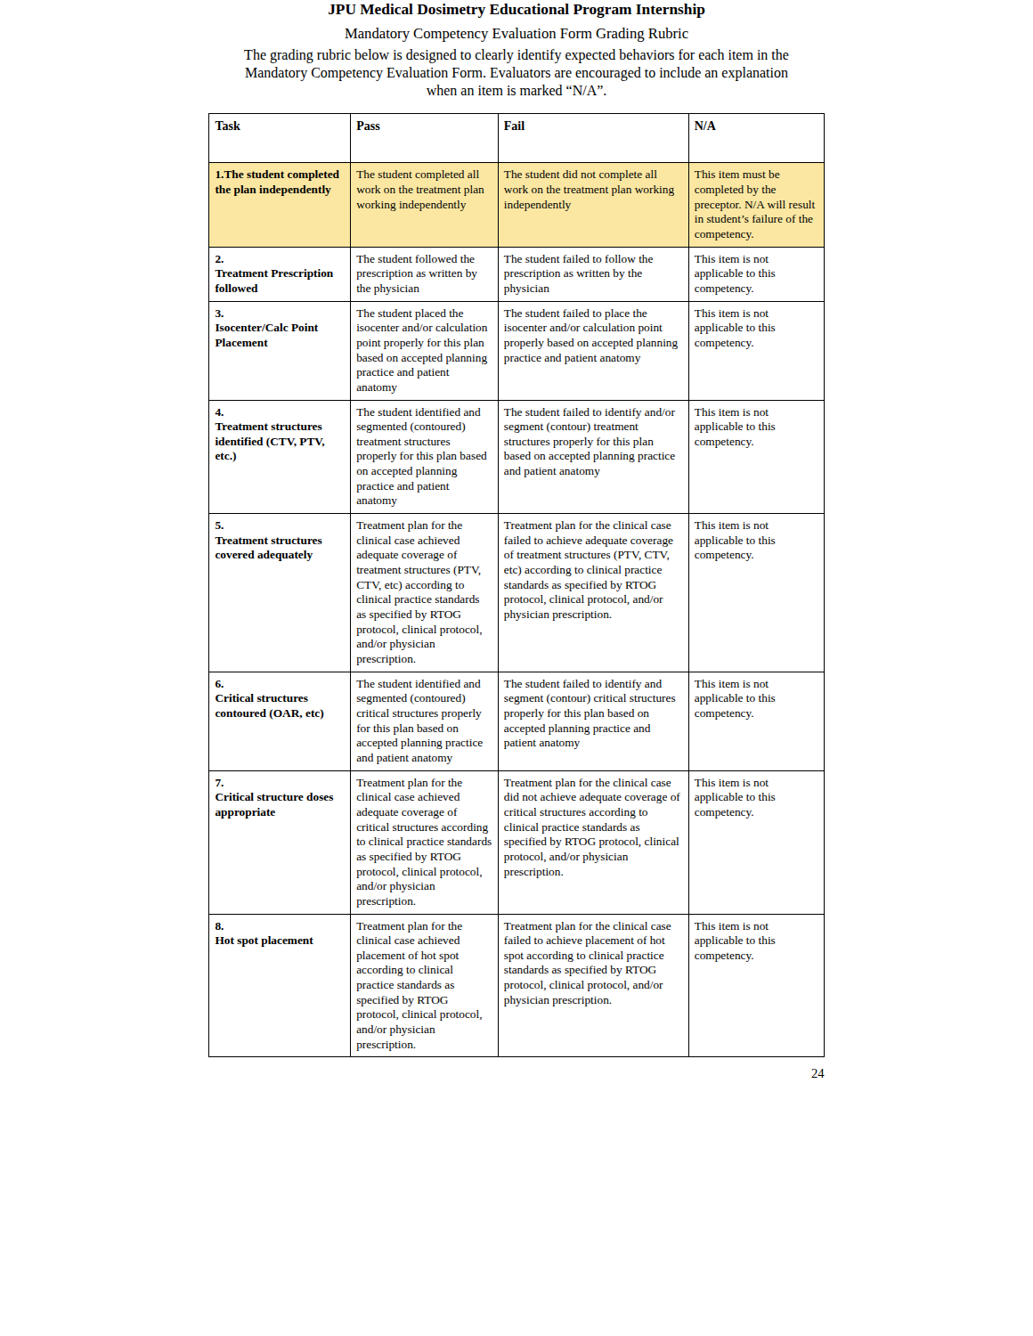JPU Medical Dosimetry Educational Program Internship
Mandatory Competency Evaluation Form Grading Rubric
The grading rubric below is designed to clearly identify expected behaviors for each item in the Mandatory Competency Evaluation Form. Evaluators are encouraged to include an explanation when an item is marked “N/A”.
| Task | Pass | Fail | N/A |
| --- | --- | --- | --- |
| 1.The student completed the plan independently | The student completed all work on the treatment plan working independently | The student did not complete all work on the treatment plan working independently | This item must be completed by the preceptor. N/A will result in student’s failure of the competency. |
| 2. Treatment Prescription followed | The student followed the prescription as written by the physician | The student failed to follow the prescription as written by the physician | This item is not applicable to this competency. |
| 3. Isocenter/Calc Point Placement | The student placed the isocenter and/or calculation point properly for this plan based on accepted planning practice and patient anatomy | The student failed to place the isocenter and/or calculation point properly based on accepted planning practice and patient anatomy | This item is not applicable to this competency. |
| 4. Treatment structures identified (CTV, PTV, etc.) | The student identified and segmented (contoured) treatment structures properly for this plan based on accepted planning practice and patient anatomy | The student failed to identify and/or segment (contour) treatment structures properly for this plan based on accepted planning practice and patient anatomy | This item is not applicable to this competency. |
| 5. Treatment structures covered adequately | Treatment plan for the clinical case achieved adequate coverage of treatment structures (PTV, CTV, etc) according to clinical practice standards as specified by RTOG protocol, clinical protocol, and/or physician prescription. | Treatment plan for the clinical case failed to achieve adequate coverage of treatment structures (PTV, CTV, etc) according to clinical practice standards as specified by RTOG protocol, clinical protocol, and/or physician prescription. | This item is not applicable to this competency. |
| 6. Critical structures contoured (OAR, etc) | The student identified and segmented (contoured) critical structures properly for this plan based on accepted planning practice and patient anatomy | The student failed to identify and segment (contour) critical structures properly for this plan based on accepted planning practice and patient anatomy | This item is not applicable to this competency. |
| 7. Critical structure doses appropriate | Treatment plan for the clinical case achieved adequate coverage of critical structures according to clinical practice standards as specified by RTOG protocol, clinical protocol, and/or physician prescription. | Treatment plan for the clinical case did not achieve adequate coverage of critical structures according to clinical practice standards as specified by RTOG protocol, clinical protocol, and/or physician prescription. | This item is not applicable to this competency. |
| 8. Hot spot placement | Treatment plan for the clinical case achieved placement of hot spot according to clinical practice standards as specified by RTOG protocol, clinical protocol, and/or physician prescription. | Treatment plan for the clinical case failed to achieve placement of hot spot according to clinical practice standards as specified by RTOG protocol, clinical protocol, and/or physician prescription. | This item is not applicable to this competency. |
24